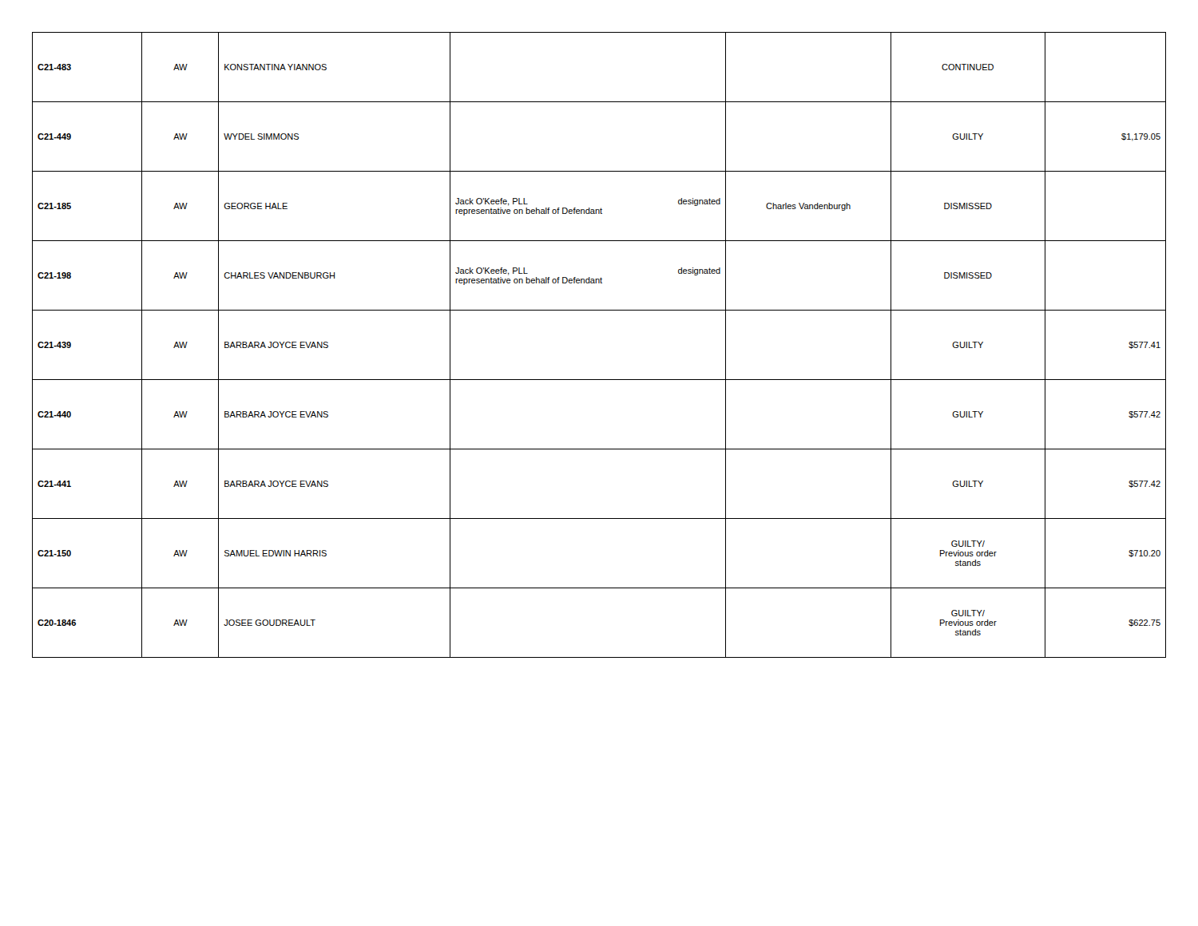| C21-483 | AW | KONSTANTINA YIANNOS | | | CONTINUED | |
| C21-449 | AW | WYDEL SIMMONS | | | GUILTY | $1,179.05 |
| C21-185 | AW | GEORGE HALE | Jack O'Keefe, PLL designated representative on behalf of Defendant | Charles Vandenburgh | DISMISSED | |
| C21-198 | AW | CHARLES VANDENBURGH | Jack O'Keefe, PLL designated representative on behalf of Defendant | | DISMISSED | |
| C21-439 | AW | BARBARA JOYCE EVANS | | | GUILTY | $577.41 |
| C21-440 | AW | BARBARA JOYCE EVANS | | | GUILTY | $577.42 |
| C21-441 | AW | BARBARA JOYCE EVANS | | | GUILTY | $577.42 |
| C21-150 | AW | SAMUEL EDWIN HARRIS | | | GUILTY/ Previous order stands | $710.20 |
| C20-1846 | AW | JOSEE GOUDREAULT | | | GUILTY/ Previous order stands | $622.75 |